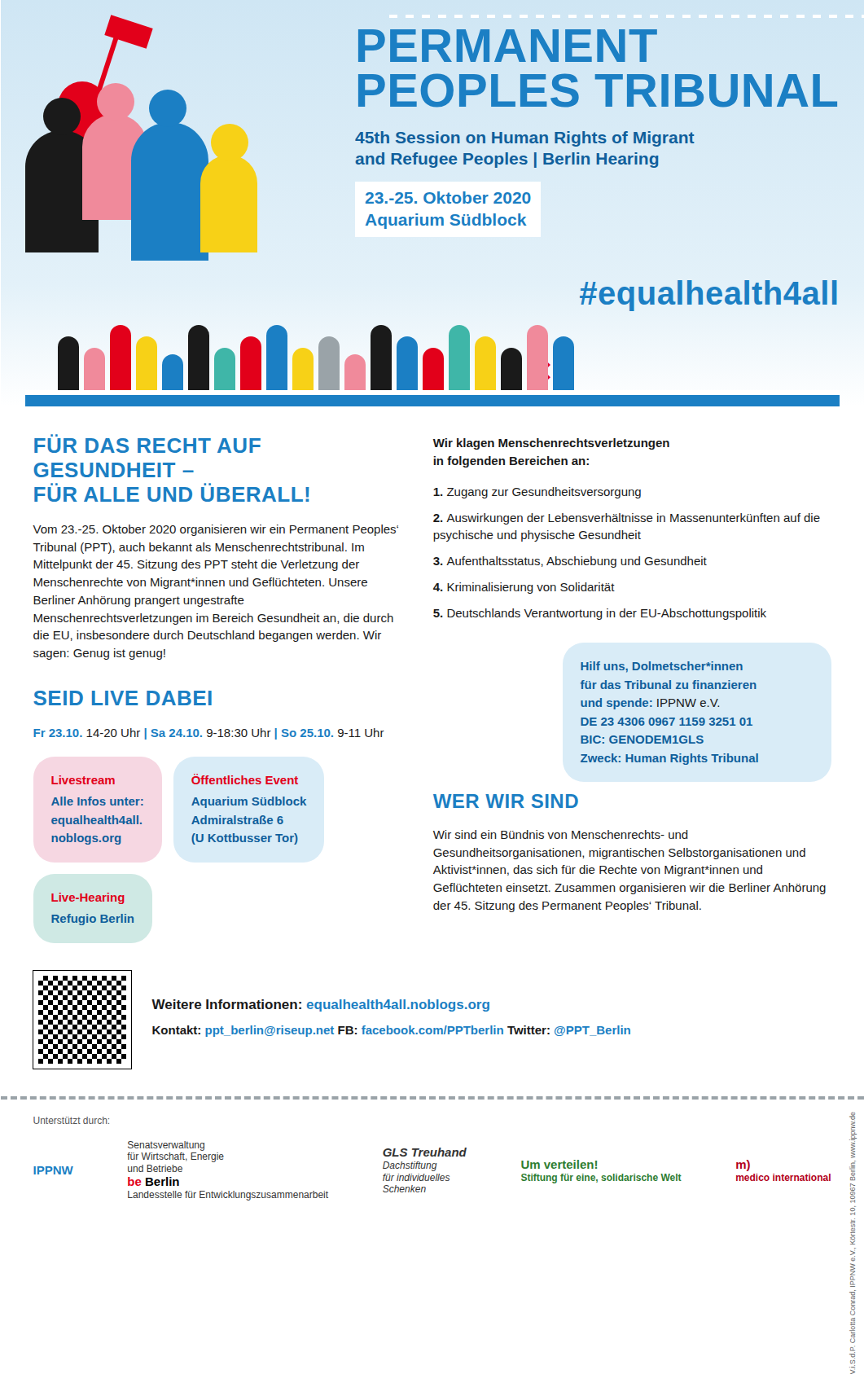Permanent
Peoples Tribunal
45th Session on Human Rights of Migrant
and Refugee Peoples | Berlin Hearing
23.-25. Oktober 2020
Aquarium Südblock
#equalhealth4all
✕ ✕
Für das Recht auf Gesundheit –
für alle und überall!
Vom 23.-25. Oktober 2020 organisieren wir ein Permanent Peoples‘ Tribunal (PPT), auch bekannt als Menschenrechtstribunal. Im Mittelpunkt der 45. Sitzung des PPT steht die Verletzung der Menschenrechte von Migrant*innen und Geflüchteten. Unsere Berliner Anhörung prangert ungestrafte Menschenrechtsverletzungen im Bereich Gesundheit an, die durch die EU, insbesondere durch Deutschland begangen werden. Wir sagen: Genug ist genug!
Seid live dabei
Fr 23.10. 14-20 Uhr | Sa 24.10. 9-18:30 Uhr | So 25.10. 9-11 Uhr
Livestream Alle Infos unter:
equalhealth4all.
noblogs.org
Öffentliches Event Aquarium Südblock
Admiralstraße 6
(U Kottbusser Tor)
Live-Hearing Refugio Berlin
Wir klagen Menschenrechtsverletzungen
in folgenden Bereichen an:
Zugang zur Gesundheitsversorgung
Auswirkungen der Lebensverhältnisse in Massenunterkünften auf die psychische und physische Gesundheit
Aufenthaltsstatus, Abschiebung und Gesundheit
Kriminalisierung von Solidarität
Deutschlands Verantwortung in der EU-Abschottungspolitik
Hilf uns, Dolmetscher*innen
für das Tribunal zu finanzieren
und spende: IPPNW e.V.
DE 23 4306 0967 1159 3251 01
BIC: GENODEM1GLS
Zweck: Human Rights Tribunal
Wer wir sind
Wir sind ein Bündnis von Menschenrechts- und Gesundheitsorganisationen, migrantischen Selbstorganisationen und Aktivist*innen, das sich für die Rechte von Migrant*innen und Geflüchteten einsetzt. Zusammen organisieren wir die Berliner Anhörung der 45. Sitzung des Permanent Peoples‘ Tribunal.
Weitere Informationen: equalhealth4all.noblogs.org
Kontakt: ppt_berlin@riseup.net FB: facebook.com/PPTberlin Twitter: @PPT_Berlin
Unterstützt durch:
IPPNW
Senatsverwaltung
für Wirtschaft, Energie
und Betriebe
be Berlin Landesstelle für Entwicklungszusammenarbeit
GLS Treuhand Dachstiftung
für individuelles
Schenken
Um verteilen! Stiftung für eine, solidarische Welt
m) medico international
V.i.S.d.P. Carlotta Conrad, IPPNW e.V., Körtestr. 10, 10967 Berlin, www.ippnw.de